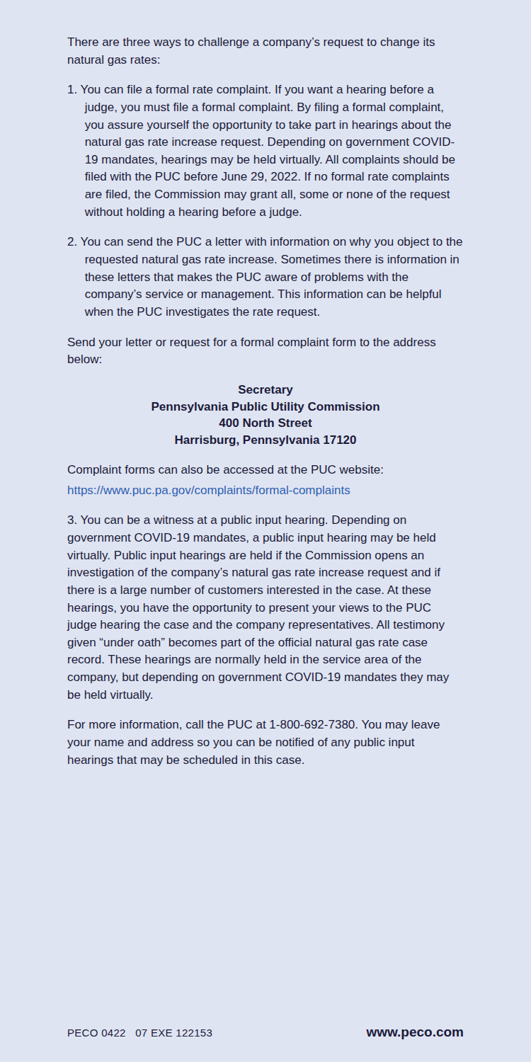There are three ways to challenge a company’s request to change its natural gas rates:
1. You can file a formal rate complaint. If you want a hearing before a judge, you must file a formal complaint. By filing a formal complaint, you assure yourself the opportunity to take part in hearings about the natural gas rate increase request. Depending on government COVID-19 mandates, hearings may be held virtually. All complaints should be filed with the PUC before June 29, 2022. If no formal rate complaints are filed, the Commission may grant all, some or none of the request without holding a hearing before a judge.
2. You can send the PUC a letter with information on why you object to the requested natural gas rate increase. Sometimes there is information in these letters that makes the PUC aware of problems with the company’s service or management. This information can be helpful when the PUC investigates the rate request.
Send your letter or request for a formal complaint form to the address below:
Secretary
Pennsylvania Public Utility Commission
400 North Street
Harrisburg, Pennsylvania 17120
Complaint forms can also be accessed at the PUC website:
https://www.puc.pa.gov/complaints/formal-complaints
3. You can be a witness at a public input hearing. Depending on government COVID-19 mandates, a public input hearing may be held virtually. Public input hearings are held if the Commission opens an investigation of the company’s natural gas rate increase request and if there is a large number of customers interested in the case. At these hearings, you have the opportunity to present your views to the PUC judge hearing the case and the company representatives. All testimony given “under oath” becomes part of the official natural gas rate case record. These hearings are normally held in the service area of the company, but depending on government COVID-19 mandates they may be held virtually.
For more information, call the PUC at 1-800-692-7380. You may leave your name and address so you can be notified of any public input hearings that may be scheduled in this case.
PECO 0422 07 EXE 122153 www.peco.com